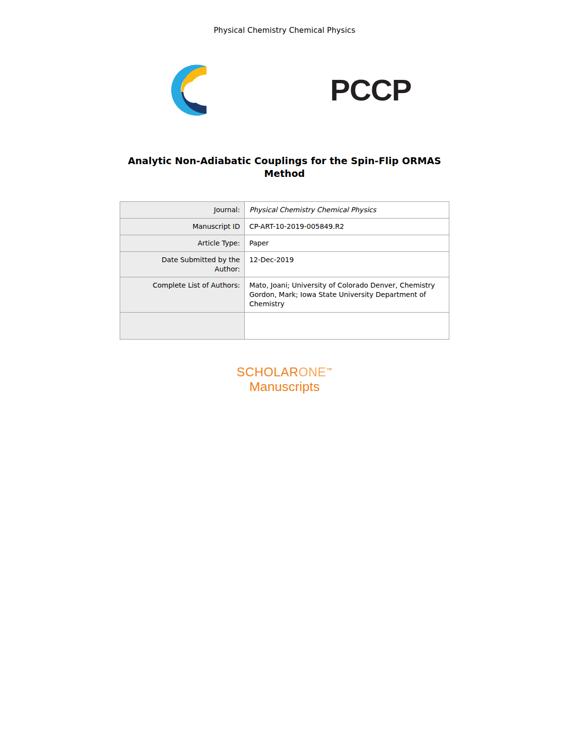Physical Chemistry Chemical Physics
PCCP
Analytic Non-Adiabatic Couplings for the Spin-Flip ORMAS
Method
| Journal: | Physical Chemistry Chemical Physics |
| Manuscript ID | CP-ART-10-2019-005849.R2 |
| Article Type: | Paper |
| Date Submitted by the Author: | 12-Dec-2019 |
| Complete List of Authors: | Mato, Joani; University of Colorado Denver, Chemistry Gordon, Mark; Iowa State University Department of Chemistry |
SCHOLARONE™
Manuscripts